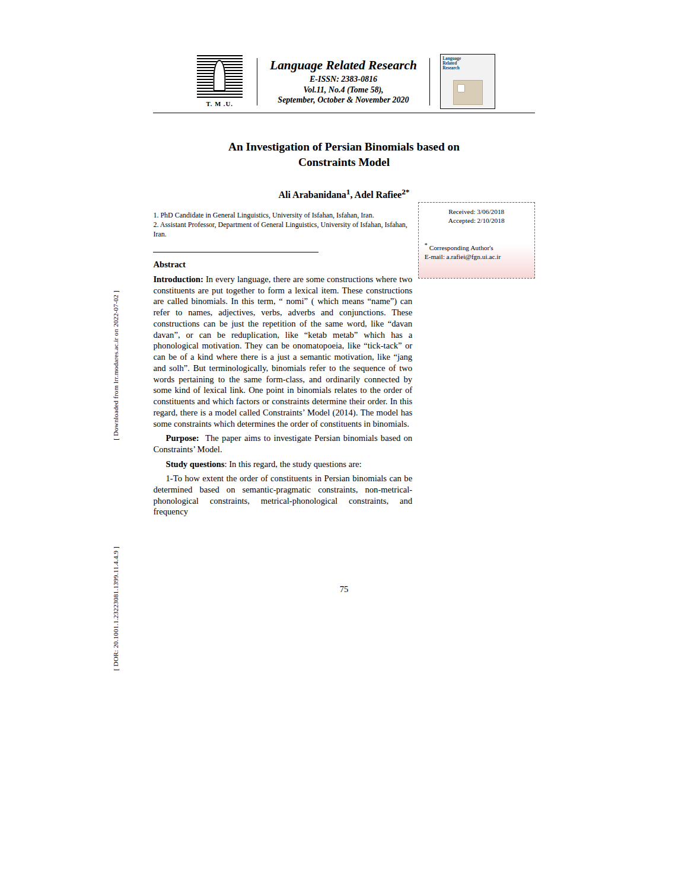[ Downloaded from lrr.modares.ac.ir on 2022-07-02 ]
[ DOR: 20.1001.1.23223081.1399.11.4.4.9 ]
T. M .U.
Language Related Research
E-ISSN: 2383-0816
Vol.11, No.4 (Tome 58),
September, October & November 2020
Language
Related
Research
An Investigation of Persian Binomials based on
Constraints Model
Ali Arabanidana1, Adel Rafiee2*
1. PhD Candidate in General Linguistics, University of Isfahan, Isfahan, Iran.
2. Assistant Professor, Department of General Linguistics, University of Isfahan, Isfahan, Iran.
Received: 3/06/2018
Accepted: 2/10/2018
* Corresponding Author's
E-mail: a.rafiei@fgn.ui.ac.ir
Abstract
Introduction: In every language, there are some constructions where two constituents are put together to form a lexical item. These constructions are called binomials. In this term, “ nomi” ( which means “name”) can refer to names, adjectives, verbs, adverbs and conjunctions. These constructions can be just the repetition of the same word, like “davan davan”, or can be reduplication, like “ketab metab” which has a phonological motivation. They can be onomatopoeia, like “tick-tack” or can be of a kind where there is a just a semantic motivation, like “jang and solh”. But terminologically, binomials refer to the sequence of two words pertaining to the same form-class, and ordinarily connected by some kind of lexical link. One point in binomials relates to the order of constituents and which factors or constraints determine their order. In this regard, there is a model called Constraints’ Model (2014). The model has some constraints which determines the order of constituents in binomials.
Purpose: The paper aims to investigate Persian binomials based on Constraints’ Model.
Study questions: In this regard, the study questions are:
1-To how extent the order of constituents in Persian binomials can be determined based on semantic-pragmatic constraints, non-metrical-phonological constraints, metrical-phonological constraints, and frequency
75